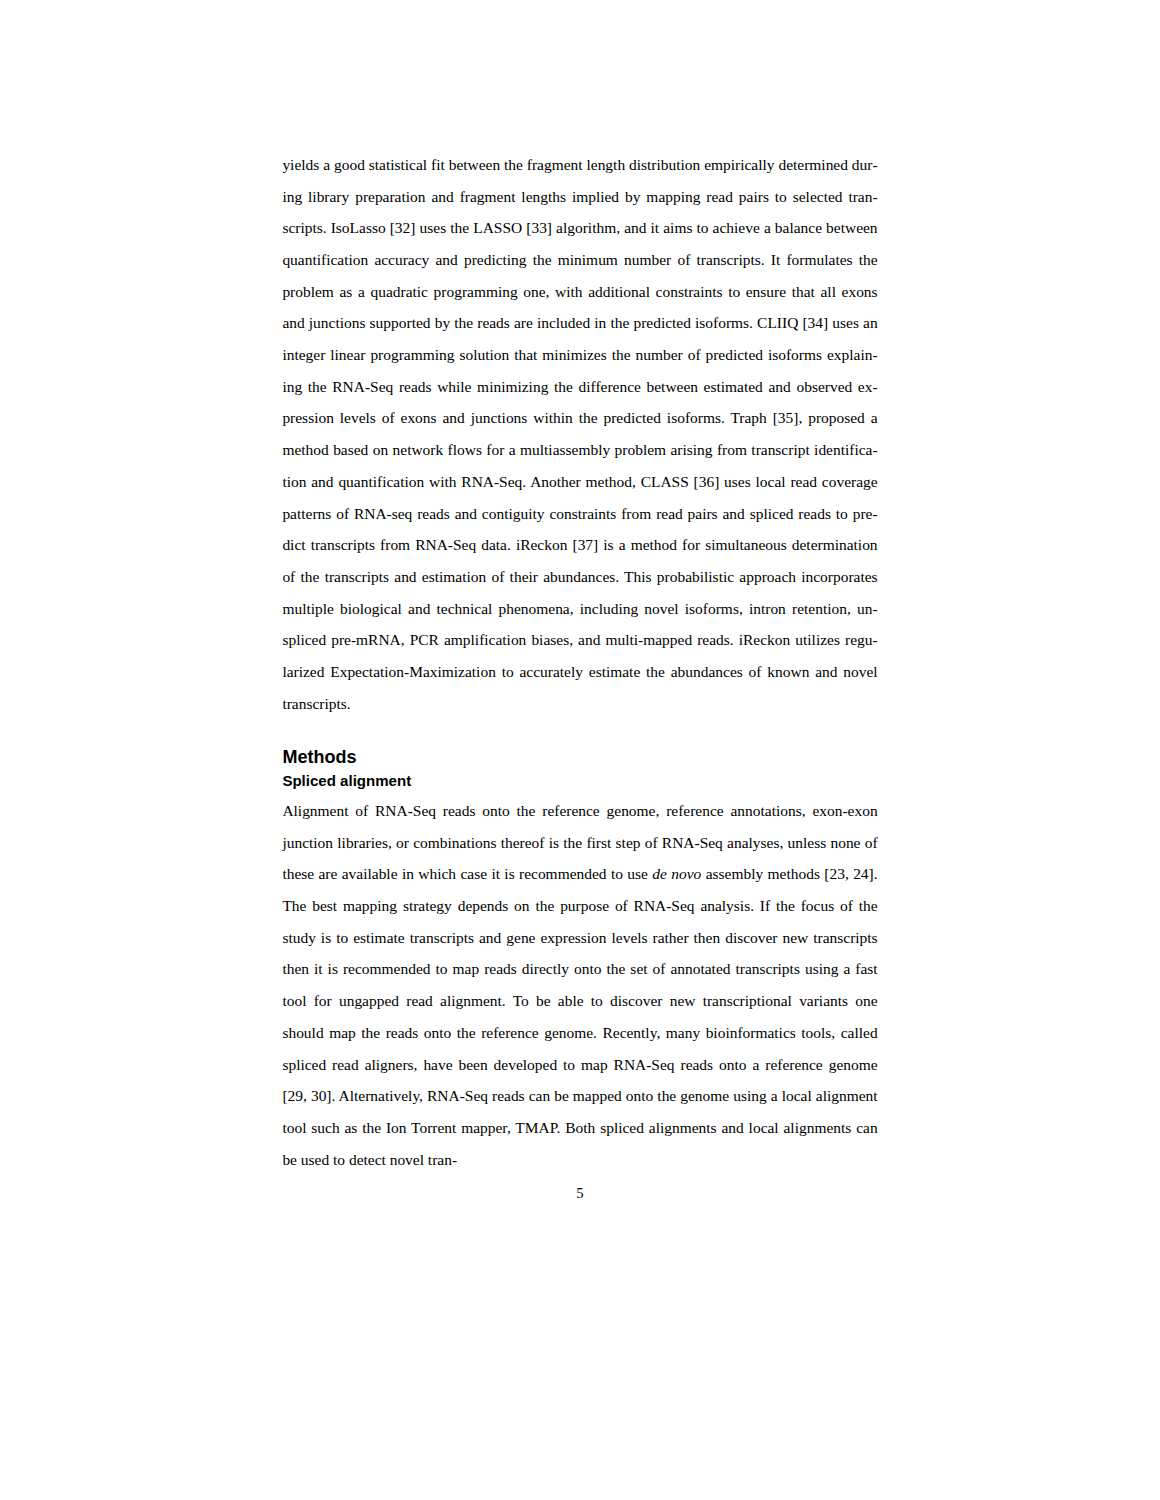yields a good statistical fit between the fragment length distribution empirically determined during library preparation and fragment lengths implied by mapping read pairs to selected transcripts. IsoLasso [32] uses the LASSO [33] algorithm, and it aims to achieve a balance between quantification accuracy and predicting the minimum number of transcripts. It formulates the problem as a quadratic programming one, with additional constraints to ensure that all exons and junctions supported by the reads are included in the predicted isoforms. CLIIQ [34] uses an integer linear programming solution that minimizes the number of predicted isoforms explaining the RNA-Seq reads while minimizing the difference between estimated and observed expression levels of exons and junctions within the predicted isoforms. Traph [35], proposed a method based on network flows for a multiassembly problem arising from transcript identification and quantification with RNA-Seq. Another method, CLASS [36] uses local read coverage patterns of RNA-seq reads and contiguity constraints from read pairs and spliced reads to predict transcripts from RNA-Seq data. iReckon [37] is a method for simultaneous determination of the transcripts and estimation of their abundances. This probabilistic approach incorporates multiple biological and technical phenomena, including novel isoforms, intron retention, unspliced pre-mRNA, PCR amplification biases, and multi-mapped reads. iReckon utilizes regularized Expectation-Maximization to accurately estimate the abundances of known and novel transcripts.
Methods
Spliced alignment
Alignment of RNA-Seq reads onto the reference genome, reference annotations, exon-exon junction libraries, or combinations thereof is the first step of RNA-Seq analyses, unless none of these are available in which case it is recommended to use de novo assembly methods [23, 24]. The best mapping strategy depends on the purpose of RNA-Seq analysis. If the focus of the study is to estimate transcripts and gene expression levels rather then discover new transcripts then it is recommended to map reads directly onto the set of annotated transcripts using a fast tool for ungapped read alignment. To be able to discover new transcriptional variants one should map the reads onto the reference genome. Recently, many bioinformatics tools, called spliced read aligners, have been developed to map RNA-Seq reads onto a reference genome [29, 30]. Alternatively, RNA-Seq reads can be mapped onto the genome using a local alignment tool such as the Ion Torrent mapper, TMAP. Both spliced alignments and local alignments can be used to detect novel tran-
5